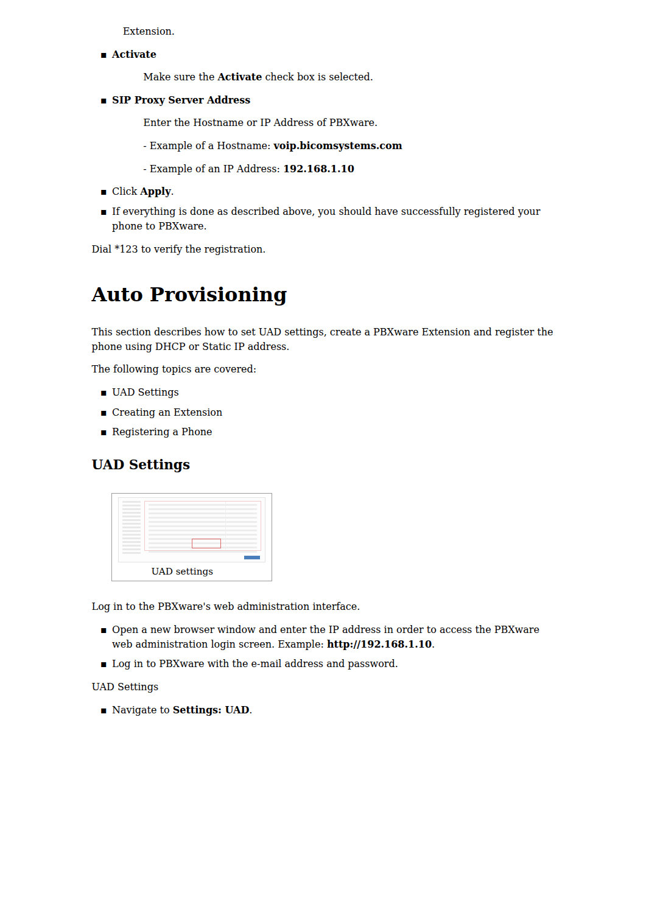Extension.
Activate
Make sure the Activate check box is selected.
SIP Proxy Server Address
Enter the Hostname or IP Address of PBXware.
- Example of a Hostname: voip.bicomsystems.com
- Example of an IP Address: 192.168.1.10
Click Apply.
If everything is done as described above, you should have successfully registered your phone to PBXware.
Dial *123 to verify the registration.
Auto Provisioning
This section describes how to set UAD settings, create a PBXware Extension and register the phone using DHCP or Static IP address.
The following topics are covered:
UAD Settings
Creating an Extension
Registering a Phone
UAD Settings
UAD settings
Log in to the PBXware's web administration interface.
Open a new browser window and enter the IP address in order to access the PBXware web administration login screen. Example: http://192.168.1.10.
Log in to PBXware with the e-mail address and password.
UAD Settings
Navigate to Settings: UAD.